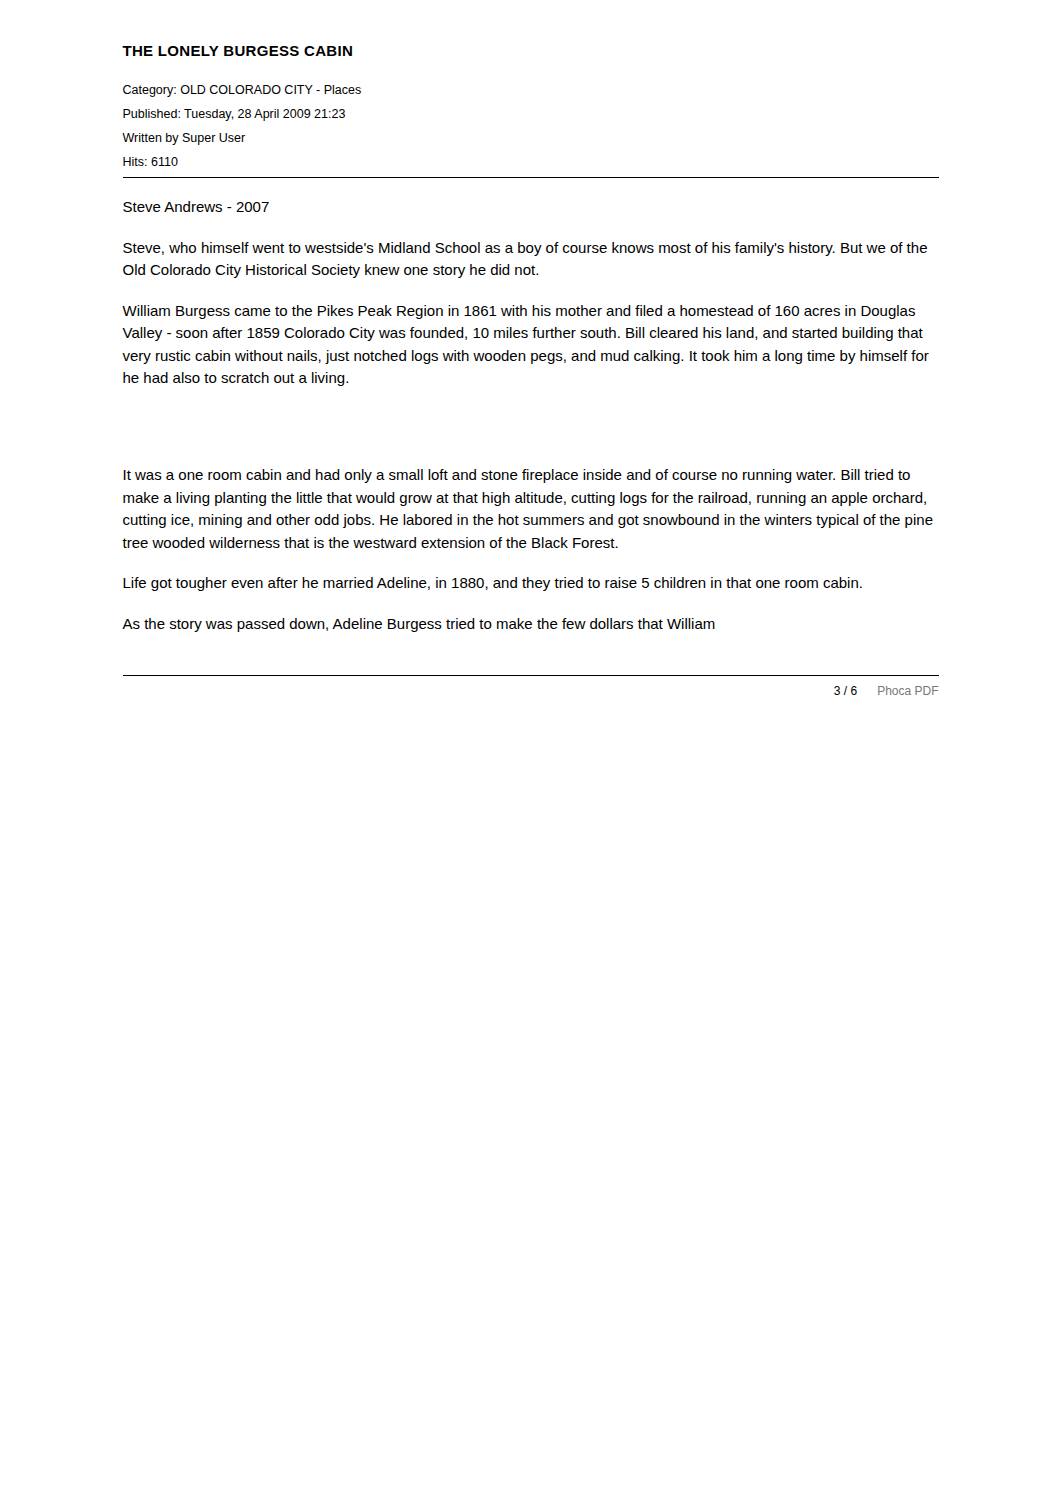THE LONELY BURGESS CABIN
Category: OLD COLORADO CITY - Places
Published: Tuesday, 28 April 2009 21:23
Written by Super User
Hits: 6110
Steve Andrews - 2007
Steve, who himself went to westside's Midland School as a boy of course knows most of his family's history. But we of the Old Colorado City Historical Society knew one story he did not.
William Burgess came to the Pikes Peak Region in 1861 with his mother and filed a homestead of 160 acres in Douglas Valley - soon after 1859 Colorado City was founded, 10 miles further south. Bill cleared his land, and started building that very rustic cabin without nails, just notched logs with wooden pegs, and mud calking. It took him a long time by himself for he had also to scratch out a living.
It was a one room cabin and had only a small loft and stone fireplace inside and of course no running water. Bill tried to make a living planting the little that would grow at that high altitude, cutting logs for the railroad, running an apple orchard, cutting ice, mining and other odd jobs. He labored in the hot summers and got snowbound in the winters typical of the pine tree wooded wilderness that is the westward extension of the Black Forest.
Life got tougher even after he married Adeline, in 1880, and they tried to raise 5 children in that one room cabin.
As the story was passed down, Adeline Burgess tried to make the few dollars that William
3 / 6
Phoca PDF